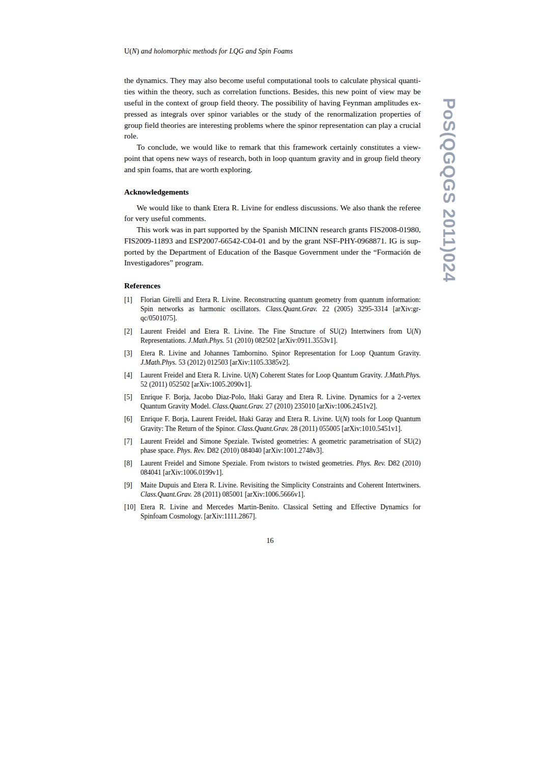PoS(QGQGS 2011)024
U(N) and holomorphic methods for LQG and Spin Foams
the dynamics. They may also become useful computational tools to calculate physical quantities within the theory, such as correlation functions. Besides, this new point of view may be useful in the context of group field theory. The possibility of having Feynman amplitudes expressed as integrals over spinor variables or the study of the renormalization properties of group field theories are interesting problems where the spinor representation can play a crucial role.
To conclude, we would like to remark that this framework certainly constitutes a viewpoint that opens new ways of research, both in loop quantum gravity and in group field theory and spin foams, that are worth exploring.
Acknowledgements
We would like to thank Etera R. Livine for endless discussions. We also thank the referee for very useful comments.
This work was in part supported by the Spanish MICINN research grants FIS2008-01980, FIS2009-11893 and ESP2007-66542-C04-01 and by the grant NSF-PHY-0968871. IG is supported by the Department of Education of the Basque Government under the “Formación de Investigadores” program.
References
[1] Florian Girelli and Etera R. Livine. Reconstructing quantum geometry from quantum information: Spin networks as harmonic oscillators. Class.Quant.Grav. 22 (2005) 3295-3314 [arXiv:gr-qc/0501075].
[2] Laurent Freidel and Etera R. Livine. The Fine Structure of SU(2) Intertwiners from U(N) Representations. J.Math.Phys. 51 (2010) 082502 [arXiv:0911.3553v1].
[3] Etera R. Livine and Johannes Tambornino. Spinor Representation for Loop Quantum Gravity. J.Math.Phys. 53 (2012) 012503 [arXiv:1105.3385v2].
[4] Laurent Freidel and Etera R. Livine. U(N) Coherent States for Loop Quantum Gravity. J.Math.Phys. 52 (2011) 052502 [arXiv:1005.2090v1].
[5] Enrique F. Borja, Jacobo Diaz-Polo, Iñaki Garay and Etera R. Livine. Dynamics for a 2-vertex Quantum Gravity Model. Class.Quant.Grav. 27 (2010) 235010 [arXiv:1006.2451v2].
[6] Enrique F. Borja, Laurent Freidel, Iñaki Garay and Etera R. Livine. U(N) tools for Loop Quantum Gravity: The Return of the Spinor. Class.Quant.Grav. 28 (2011) 055005 [arXiv:1010.5451v1].
[7] Laurent Freidel and Simone Speziale. Twisted geometries: A geometric parametrisation of SU(2) phase space. Phys. Rev. D82 (2010) 084040 [arXiv:1001.2748v3].
[8] Laurent Freidel and Simone Speziale. From twistors to twisted geometries. Phys. Rev. D82 (2010) 084041 [arXiv:1006.0199v1].
[9] Maite Dupuis and Etera R. Livine. Revisiting the Simplicity Constraints and Coherent Intertwiners. Class.Quant.Grav. 28 (2011) 085001 [arXiv:1006.5666v1].
[10] Etera R. Livine and Mercedes Martin-Benito. Classical Setting and Effective Dynamics for Spinfoam Cosmology. [arXiv:1111.2867].
16